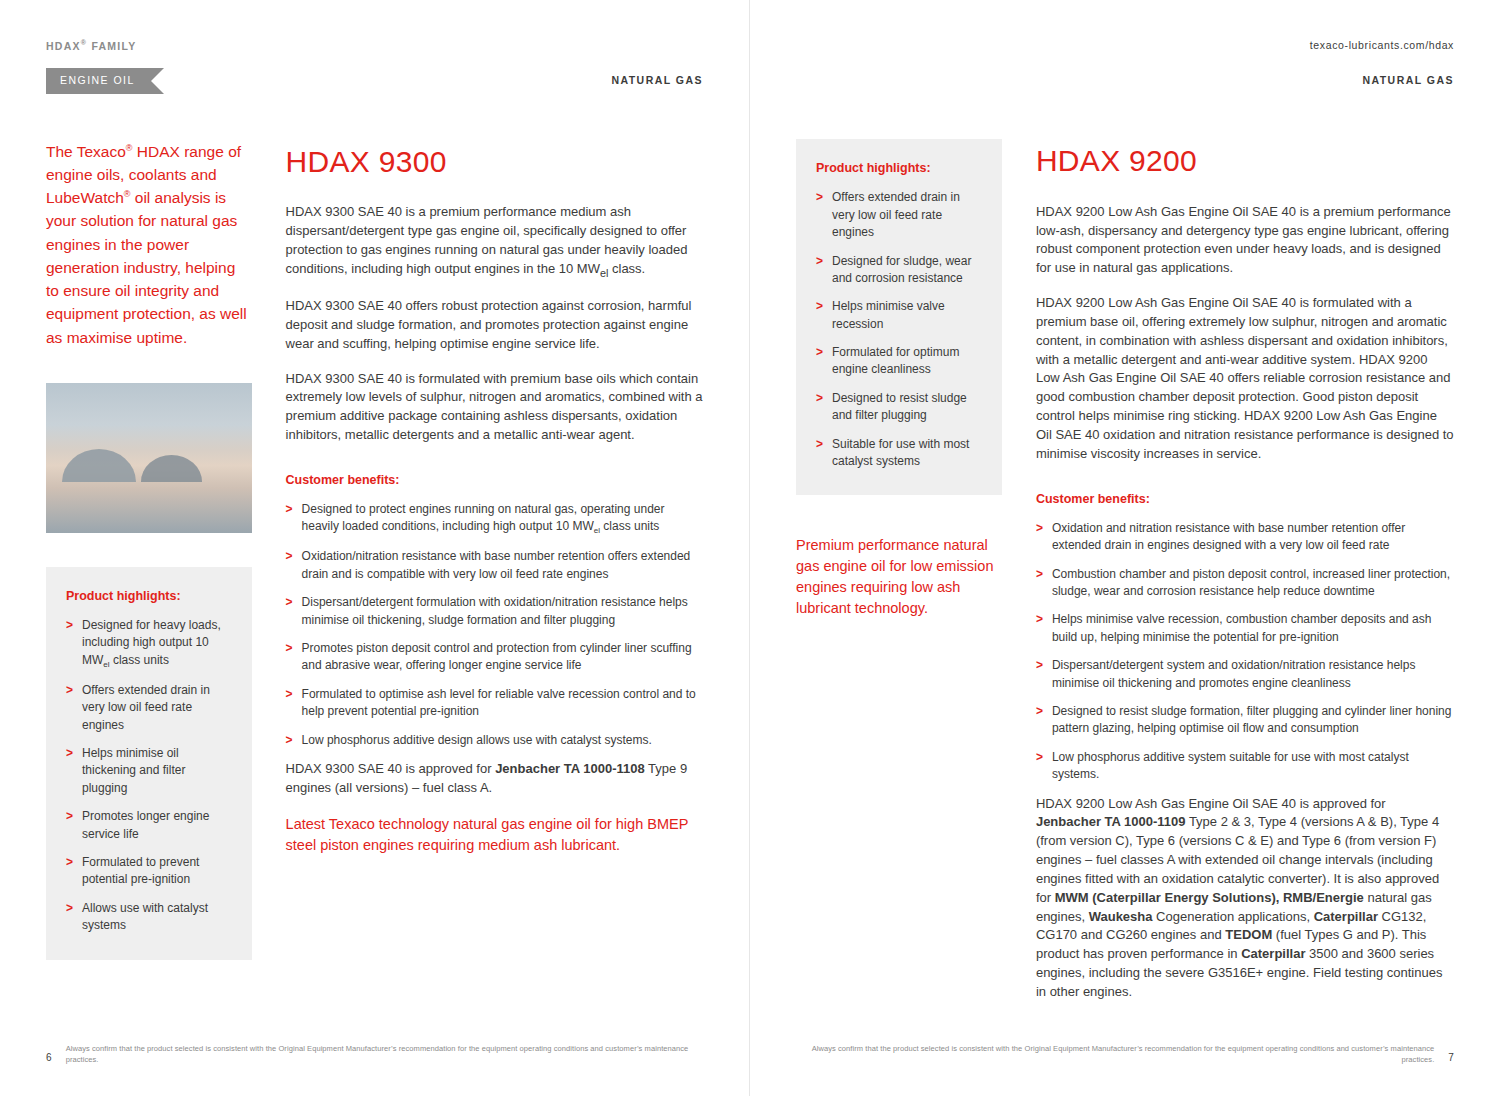HDAX® FAMILY
ENGINE OIL
NATURAL GAS
The Texaco® HDAX range of engine oils, coolants and LubeWatch® oil analysis is your solution for natural gas engines in the power generation industry, helping to ensure oil integrity and equipment protection, as well as maximise uptime.
Product highlights:
Designed for heavy loads, including high output 10 MWel class units
Offers extended drain in very low oil feed rate engines
Helps minimise oil thickening and filter plugging
Promotes longer engine service life
Formulated to prevent potential pre-ignition
Allows use with catalyst systems
HDAX 9300
HDAX 9300 SAE 40 is a premium performance medium ash dispersant/detergent type gas engine oil, specifically designed to offer protection to gas engines running on natural gas under heavily loaded conditions, including high output engines in the 10 MWel class.
HDAX 9300 SAE 40 offers robust protection against corrosion, harmful deposit and sludge formation, and promotes protection against engine wear and scuffing, helping optimise engine service life.
HDAX 9300 SAE 40 is formulated with premium base oils which contain extremely low levels of sulphur, nitrogen and aromatics, combined with a premium additive package containing ashless dispersants, oxidation inhibitors, metallic detergents and a metallic anti-wear agent.
Customer benefits:
Designed to protect engines running on natural gas, operating under heavily loaded conditions, including high output 10 MWel class units
Oxidation/nitration resistance with base number retention offers extended drain and is compatible with very low oil feed rate engines
Dispersant/detergent formulation with oxidation/nitration resistance helps minimise oil thickening, sludge formation and filter plugging
Promotes piston deposit control and protection from cylinder liner scuffing and abrasive wear, offering longer engine service life
Formulated to optimise ash level for reliable valve recession control and to help prevent potential pre-ignition
Low phosphorus additive design allows use with catalyst systems.
HDAX 9300 SAE 40 is approved for Jenbacher TA 1000-1108 Type 9 engines (all versions) – fuel class A.
Latest Texaco technology natural gas engine oil for high BMEP steel piston engines requiring medium ash lubricant.
6 Always confirm that the product selected is consistent with the Original Equipment Manufacturer’s recommendation for the equipment operating conditions and customer’s maintenance practices.
texaco-lubricants.com/hdax
NATURAL GAS
Product highlights:
Offers extended drain in very low oil feed rate engines
Designed for sludge, wear and corrosion resistance
Helps minimise valve recession
Formulated for optimum engine cleanliness
Designed to resist sludge and filter plugging
Suitable for use with most catalyst systems
Premium performance natural gas engine oil for low emission engines requiring low ash lubricant technology.
HDAX 9200
HDAX 9200 Low Ash Gas Engine Oil SAE 40 is a premium performance low-ash, dispersancy and detergency type gas engine lubricant, offering robust component protection even under heavy loads, and is designed for use in natural gas applications.
HDAX 9200 Low Ash Gas Engine Oil SAE 40 is formulated with a premium base oil, offering extremely low sulphur, nitrogen and aromatic content, in combination with ashless dispersant and oxidation inhibitors, with a metallic detergent and anti-wear additive system. HDAX 9200 Low Ash Gas Engine Oil SAE 40 offers reliable corrosion resistance and good combustion chamber deposit protection. Good piston deposit control helps minimise ring sticking. HDAX 9200 Low Ash Gas Engine Oil SAE 40 oxidation and nitration resistance performance is designed to minimise viscosity increases in service.
Customer benefits:
Oxidation and nitration resistance with base number retention offer extended drain in engines designed with a very low oil feed rate
Combustion chamber and piston deposit control, increased liner protection, sludge, wear and corrosion resistance help reduce downtime
Helps minimise valve recession, combustion chamber deposits and ash build up, helping minimise the potential for pre-ignition
Dispersant/detergent system and oxidation/nitration resistance helps minimise oil thickening and promotes engine cleanliness
Designed to resist sludge formation, filter plugging and cylinder liner honing pattern glazing, helping optimise oil flow and consumption
Low phosphorus additive system suitable for use with most catalyst systems.
HDAX 9200 Low Ash Gas Engine Oil SAE 40 is approved for Jenbacher TA 1000-1109 Type 2 & 3, Type 4 (versions A & B), Type 4 (from version C), Type 6 (versions C & E) and Type 6 (from version F) engines – fuel classes A with extended oil change intervals (including engines fitted with an oxidation catalytic converter). It is also approved for MWM (Caterpillar Energy Solutions), RMB/Energie natural gas engines, Waukesha Cogeneration applications, Caterpillar CG132, CG170 and CG260 engines and TEDOM (fuel Types G and P). This product has proven performance in Caterpillar 3500 and 3600 series engines, including the severe G3516E+ engine. Field testing continues in other engines.
Always confirm that the product selected is consistent with the Original Equipment Manufacturer’s recommendation for the equipment operating conditions and customer’s maintenance practices. 7